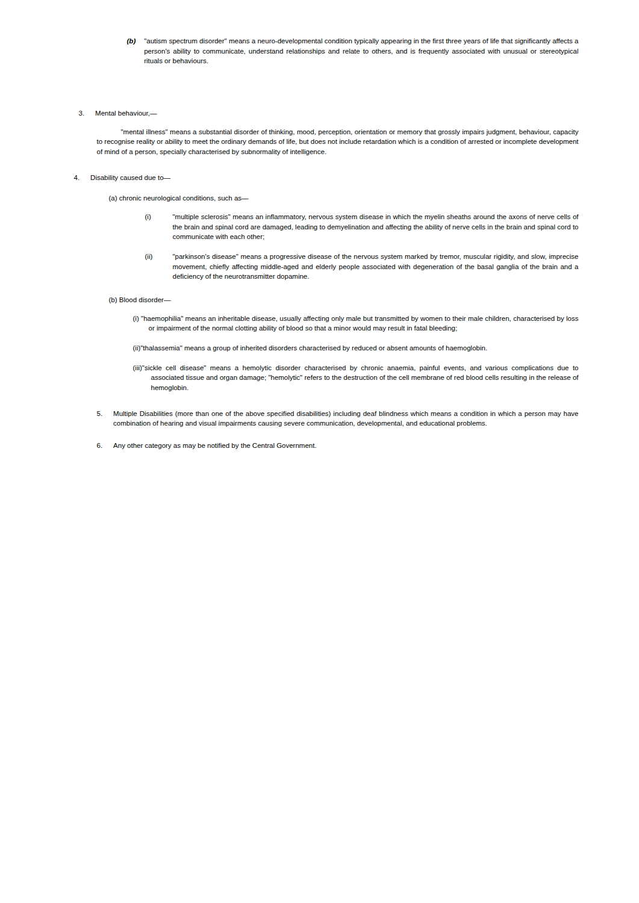(b)
"autism spectrum disorder" means a neuro-developmental condition typically appearing in the first three years of life that significantly affects a person's ability to communicate, understand relationships and relate to others, and is frequently associated with unusual or stereotypical rituals or behaviours.
3.
Mental behaviour,—
"mental illness" means a substantial disorder of thinking, mood, perception, orientation or memory that grossly impairs judgment, behaviour, capacity to recognise reality or ability to meet the ordinary demands of life, but does not include retardation which is a condition of arrested or incomplete development of mind of a person, specially characterised by subnormality of intelligence.
4.
Disability caused due to—
(a) chronic neurological conditions, such as—
(i)
"multiple sclerosis" means an inflammatory, nervous system disease in which the myelin sheaths around the axons of nerve cells of the brain and spinal cord are damaged, leading to demyelination and affecting the ability of nerve cells in the brain and spinal cord to communicate with each other;
(ii)
"parkinson's disease" means a progressive disease of the nervous system marked by tremor, muscular rigidity, and slow, imprecise movement, chiefly affecting middle-aged and elderly people associated with degeneration of the basal ganglia of the brain and a deficiency of the neurotransmitter dopamine.
(b) Blood disorder—
(i) "haemophilia" means an inheritable disease, usually affecting only male but transmitted by women to their male children, characterised by loss or impairment of the normal clotting ability of blood so that a minor would may result in fatal bleeding;
(ii)"thalassemia" means a group of inherited disorders characterised by reduced or absent amounts of haemoglobin.
(iii)"sickle cell disease" means a hemolytic disorder characterised by chronic anaemia, painful events, and various complications due to associated tissue and organ damage; "hemolytic" refers to the destruction of the cell membrane of red blood cells resulting in the release of hemoglobin.
5.
Multiple Disabilities (more than one of the above specified disabilities) including deaf blindness which means a condition in which a person may have combination of hearing and visual impairments causing severe communication, developmental, and educational problems.
6.
Any other category as may be notified by the Central Government.